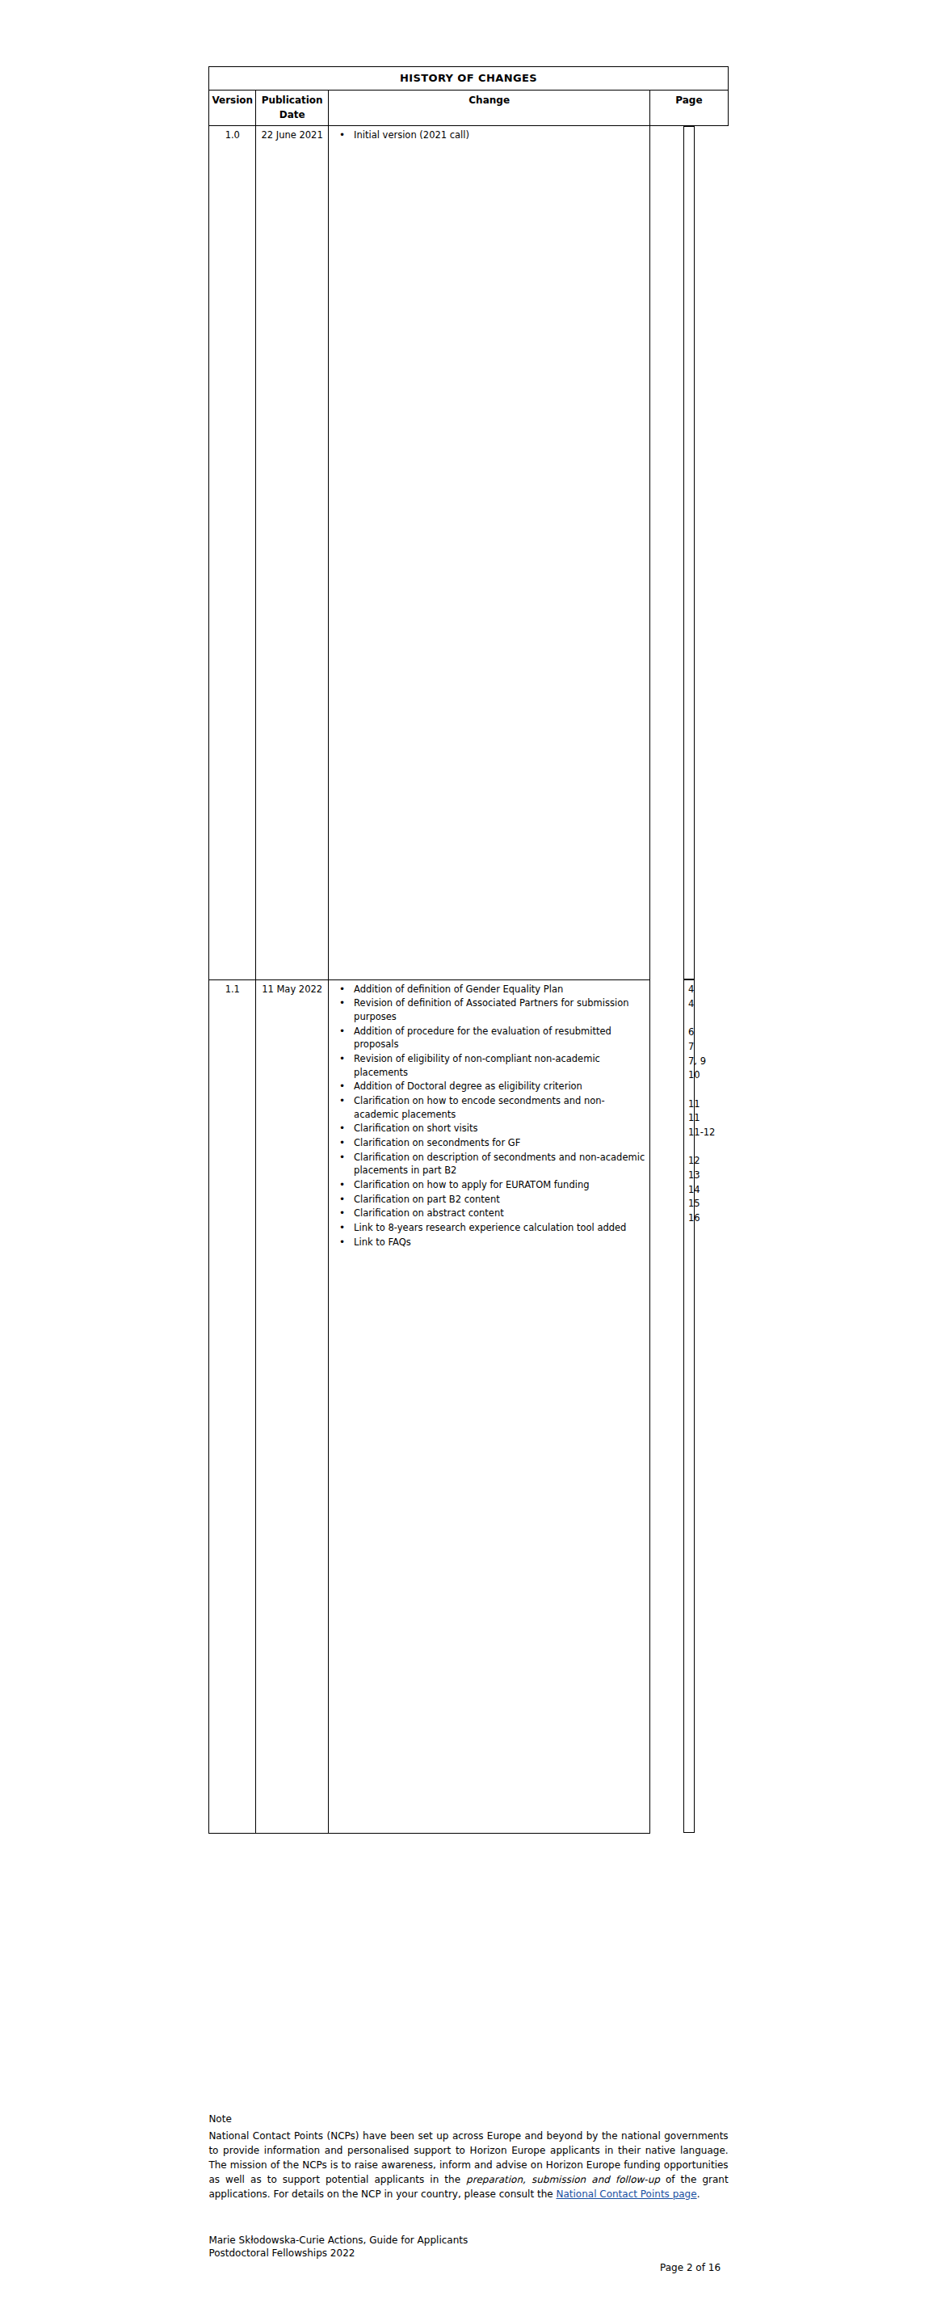| HISTORY OF CHANGES |
| --- |
| Version | Publication Date | Change | Page |
| 1.0 | 22 June 2021 | Initial version (2021 call) | |
| 1.1 | 11 May 2022 | Addition of definition of Gender Equality Plan Revision of definition of Associated Partners for submission purposes Addition of procedure for the evaluation of resubmitted proposals Revision of eligibility of non-compliant non-academic placements Addition of Doctoral degree as eligibility criterion Clarification on how to encode secondments and non-academic placements Clarification on short visits Clarification on secondments for GF Clarification on description of secondments and non-academic placements in part B2 Clarification on how to apply for EURATOM funding Clarification on part B2 content Clarification on abstract content Link to 8-years research experience calculation tool added Link to FAQs | 4 4 6 7 7, 9 10 11 11 11-12 12 13 14 15 16 |
Note
National Contact Points (NCPs) have been set up across Europe and beyond by the national governments to provide information and personalised support to Horizon Europe applicants in their native language. The mission of the NCPs is to raise awareness, inform and advise on Horizon Europe funding opportunities as well as to support potential applicants in the preparation, submission and follow-up of the grant applications. For details on the NCP in your country, please consult the National Contact Points page.
Marie Skłodowska-Curie Actions, Guide for Applicants
Postdoctoral Fellowships 2022
Page 2 of 16